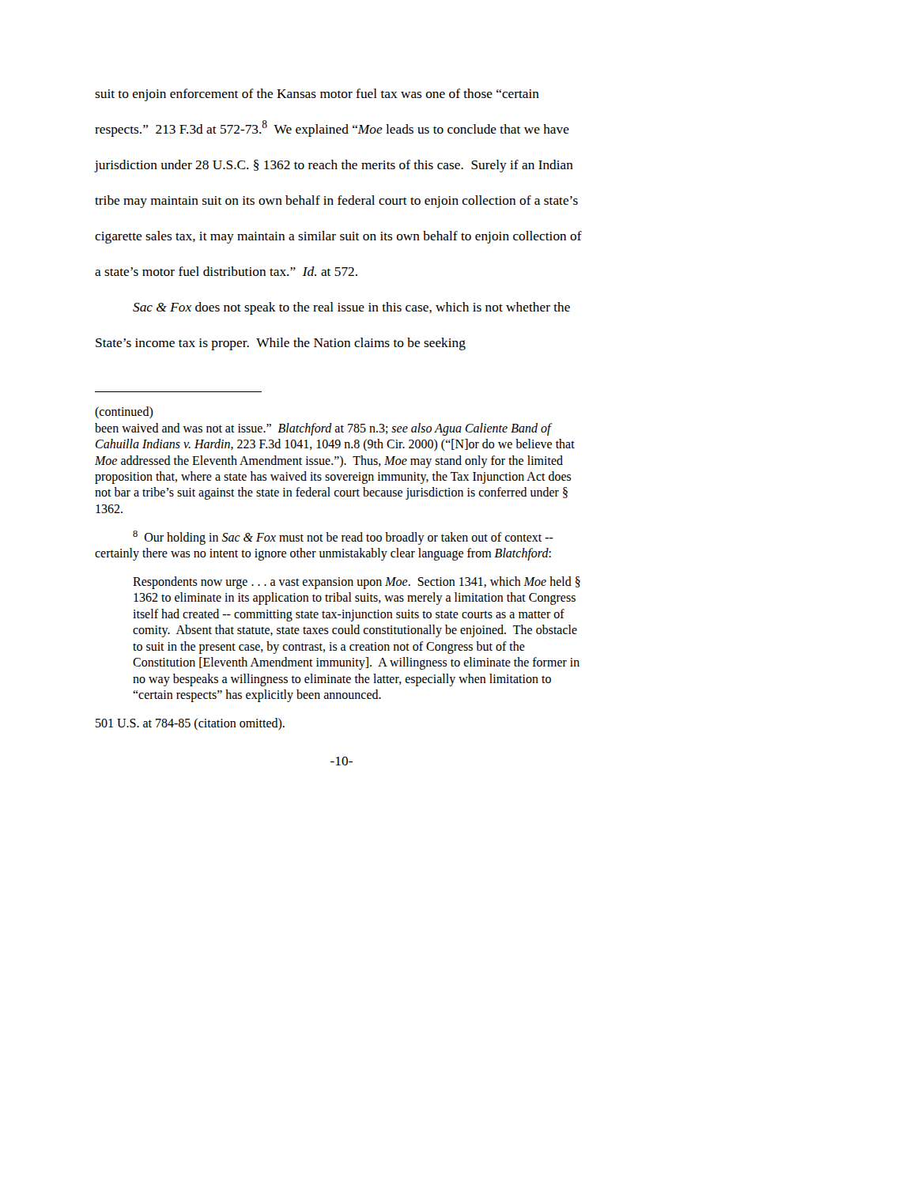suit to enjoin enforcement of the Kansas motor fuel tax was one of those “certain respects.” 213 F.3d at 572-73.8 We explained “Moe leads us to conclude that we have jurisdiction under 28 U.S.C. § 1362 to reach the merits of this case. Surely if an Indian tribe may maintain suit on its own behalf in federal court to enjoin collection of a state’s cigarette sales tax, it may maintain a similar suit on its own behalf to enjoin collection of a state’s motor fuel distribution tax.” Id. at 572.
Sac & Fox does not speak to the real issue in this case, which is not whether the State’s income tax is proper. While the Nation claims to be seeking
(continued)
been waived and was not at issue.” Blatchford at 785 n.3; see also Agua Caliente Band of Cahuilla Indians v. Hardin, 223 F.3d 1041, 1049 n.8 (9th Cir. 2000) (“[N]or do we believe that Moe addressed the Eleventh Amendment issue.”). Thus, Moe may stand only for the limited proposition that, where a state has waived its sovereign immunity, the Tax Injunction Act does not bar a tribe’s suit against the state in federal court because jurisdiction is conferred under § 1362.
8 Our holding in Sac & Fox must not be read too broadly or taken out of context -- certainly there was no intent to ignore other unmistakably clear language from Blatchford:
Respondents now urge . . . a vast expansion upon Moe. Section 1341, which Moe held § 1362 to eliminate in its application to tribal suits, was merely a limitation that Congress itself had created -- committing state tax-injunction suits to state courts as a matter of comity. Absent that statute, state taxes could constitutionally be enjoined. The obstacle to suit in the present case, by contrast, is a creation not of Congress but of the Constitution [Eleventh Amendment immunity]. A willingness to eliminate the former in no way bespeaks a willingness to eliminate the latter, especially when limitation to “certain respects” has explicitly been announced.
501 U.S. at 784-85 (citation omitted).
-10-